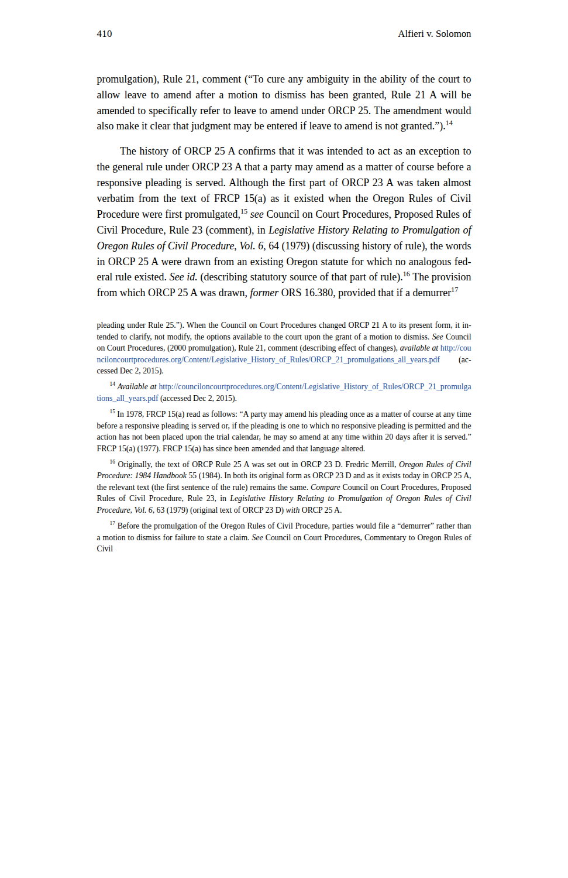410 Alfieri v. Solomon
promulgation), Rule 21, comment (“To cure any ambiguity in the ability of the court to allow leave to amend after a motion to dismiss has been granted, Rule 21 A will be amended to specifically refer to leave to amend under ORCP 25. The amendment would also make it clear that judgment may be entered if leave to amend is not granted.”).14
The history of ORCP 25 A confirms that it was intended to act as an exception to the general rule under ORCP 23 A that a party may amend as a matter of course before a responsive pleading is served. Although the first part of ORCP 23 A was taken almost verbatim from the text of FRCP 15(a) as it existed when the Oregon Rules of Civil Procedure were first promulgated,15 see Council on Court Procedures, Proposed Rules of Civil Procedure, Rule 23 (comment), in Legislative History Relating to Promulgation of Oregon Rules of Civil Procedure, Vol. 6, 64 (1979) (discussing history of rule), the words in ORCP 25 A were drawn from an existing Oregon statute for which no analogous federal rule existed. See id. (describing statutory source of that part of rule).16 The provision from which ORCP 25 A was drawn, former ORS 16.380, provided that if a demurrer17
pleading under Rule 25.”). When the Council on Court Procedures changed ORCP 21 A to its present form, it intended to clarify, not modify, the options available to the court upon the grant of a motion to dismiss. See Council on Court Procedures, (2000 promulgation), Rule 21, comment (describing effect of changes), available at http://counciloncourtprocedures.org/Content/Legislative_History_of_Rules/ORCP_21_promulgations_all_years.pdf (accessed Dec 2, 2015).
14 Available at http://counciloncourtprocedures.org/Content/Legislative_History_of_Rules/ORCP_21_promulgations_all_years.pdf (accessed Dec 2, 2015).
15 In 1978, FRCP 15(a) read as follows: “A party may amend his pleading once as a matter of course at any time before a responsive pleading is served or, if the pleading is one to which no responsive pleading is permitted and the action has not been placed upon the trial calendar, he may so amend at any time within 20 days after it is served.” FRCP 15(a) (1977). FRCP 15(a) has since been amended and that language altered.
16 Originally, the text of ORCP Rule 25 A was set out in ORCP 23 D. Fredric Merrill, Oregon Rules of Civil Procedure: 1984 Handbook 55 (1984). In both its original form as ORCP 23 D and as it exists today in ORCP 25 A, the relevant text (the first sentence of the rule) remains the same. Compare Council on Court Procedures, Proposed Rules of Civil Procedure, Rule 23, in Legislative History Relating to Promulgation of Oregon Rules of Civil Procedure, Vol. 6, 63 (1979) (original text of ORCP 23 D) with ORCP 25 A.
17 Before the promulgation of the Oregon Rules of Civil Procedure, parties would file a “demurrer” rather than a motion to dismiss for failure to state a claim. See Council on Court Procedures, Commentary to Oregon Rules of Civil